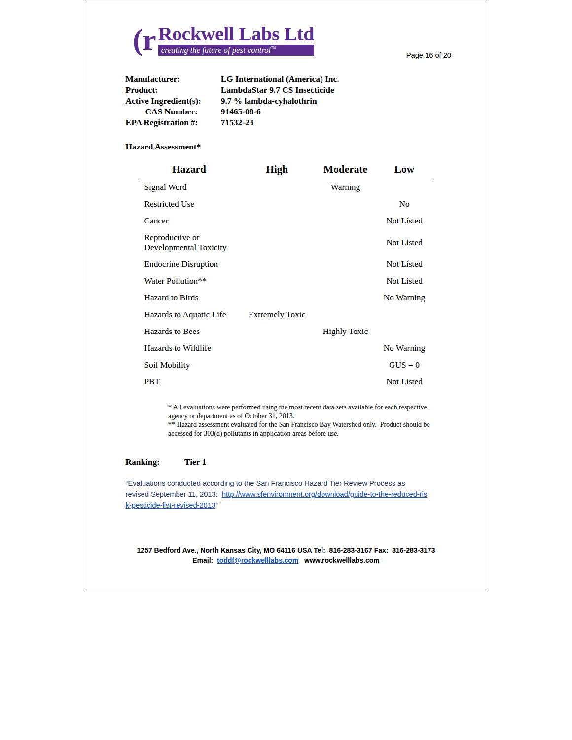(r
Rockwell Labs Ltd
creating the future of pest controlTM
Page 16 of 20
| Manufacturer: | LG International (America) Inc. |
| Product: | LambdaStar 9.7 CS Insecticide |
| Active Ingredient(s): | 9.7 % lambda-cyhalothrin |
| CAS Number: | 91465-08-6 |
| EPA Registration #: | 71532-23 |
Hazard Assessment*
| Hazard | High | Moderate | Low |
| --- | --- | --- | --- |
| Signal Word | | Warning | |
| Restricted Use | | | No |
| Cancer | | | Not Listed |
| Reproductive or Developmental Toxicity | | | Not Listed |
| Endocrine Disruption | | | Not Listed |
| Water Pollution** | | | Not Listed |
| Hazard to Birds | | | No Warning |
| Hazards to Aquatic Life | Extremely Toxic | | |
| Hazards to Bees | | Highly Toxic | |
| Hazards to Wildlife | | | No Warning |
| Soil Mobility | | | GUS = 0 |
| PBT | | | Not Listed |
* All evaluations were performed using the most recent data sets available for each respective agency or department as of October 31, 2013.
** Hazard assessment evaluated for the San Francisco Bay Watershed only. Product should be accessed for 303(d) pollutants in application areas before use.
Ranking:Tier 1
“Evaluations conducted according to the San Francisco Hazard Tier Review Process as revised September 11, 2013: http://www.sfenvironment.org/download/guide-to-the-reduced-risk-pesticide-list-revised-2013”
1257 Bedford Ave., North Kansas City, MO 64116 USA Tel: 816-283-3167 Fax: 816-283-3173
Email: toddf@rockwelllabs.com www.rockwelllabs.com